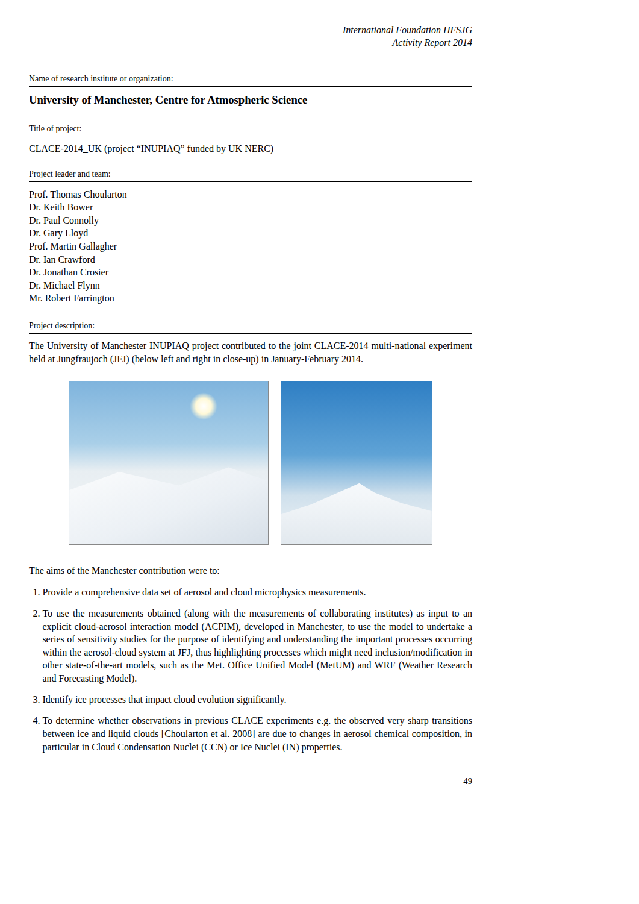International Foundation HFSJG
Activity Report 2014
Name of research institute or organization:
University of Manchester, Centre for Atmospheric Science
Title of project:
CLACE-2014_UK (project “INUPIAQ” funded by UK NERC)
Project leader and team:
Prof. Thomas Choularton
Dr. Keith Bower
Dr. Paul Connolly
Dr. Gary Lloyd
Prof. Martin Gallagher
Dr. Ian Crawford
Dr. Jonathan Crosier
Dr. Michael Flynn
Mr. Robert Farrington
Project description:
The University of Manchester INUPIAQ project contributed to the joint CLACE-2014 multi-national experiment held at Jungfraujoch (JFJ) (below left and right in close-up) in January-February 2014.
The aims of the Manchester contribution were to:
Provide a comprehensive data set of aerosol and cloud microphysics measurements.
To use the measurements obtained (along with the measurements of collaborating institutes) as input to an explicit cloud-aerosol interaction model (ACPIM), developed in Manchester, to use the model to undertake a series of sensitivity studies for the purpose of identifying and understanding the important processes occurring within the aerosol-cloud system at JFJ, thus highlighting processes which might need inclusion/modification in other state-of-the-art models, such as the Met. Office Unified Model (MetUM) and WRF (Weather Research and Forecasting Model).
Identify ice processes that impact cloud evolution significantly.
To determine whether observations in previous CLACE experiments e.g. the observed very sharp transitions between ice and liquid clouds [Choularton et al. 2008] are due to changes in aerosol chemical composition, in particular in Cloud Condensation Nuclei (CCN) or Ice Nuclei (IN) properties.
49